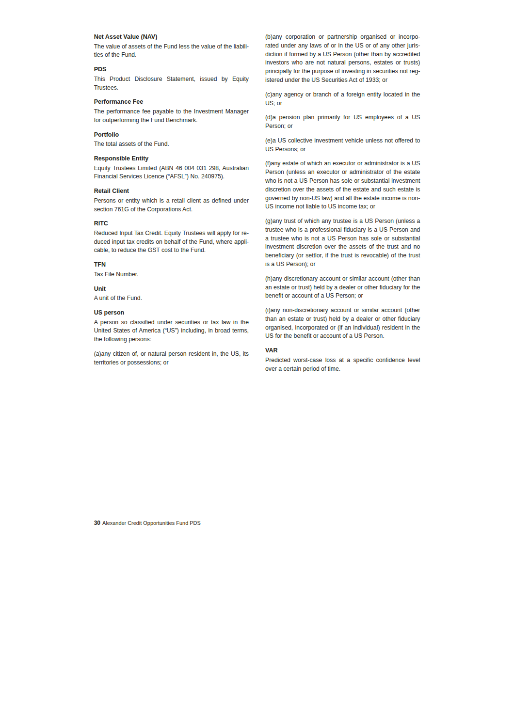Net Asset Value (NAV)
The value of assets of the Fund less the value of the liabilities of the Fund.
PDS
This Product Disclosure Statement, issued by Equity Trustees.
Performance Fee
The performance fee payable to the Investment Manager for outperforming the Fund Benchmark.
Portfolio
The total assets of the Fund.
Responsible Entity
Equity Trustees Limited (ABN 46 004 031 298, Australian Financial Services Licence (“AFSL”) No. 240975).
Retail Client
Persons or entity which is a retail client as defined under section 761G of the Corporations Act.
RITC
Reduced Input Tax Credit. Equity Trustees will apply for reduced input tax credits on behalf of the Fund, where applicable, to reduce the GST cost to the Fund.
TFN
Tax File Number.
Unit
A unit of the Fund.
US person
A person so classified under securities or tax law in the United States of America (“US”) including, in broad terms, the following persons:
(a)any citizen of, or natural person resident in, the US, its territories or possessions; or
(b)any corporation or partnership organised or incorporated under any laws of or in the US or of any other jurisdiction if formed by a US Person (other than by accredited investors who are not natural persons, estates or trusts) principally for the purpose of investing in securities not registered under the US Securities Act of 1933; or
(c)any agency or branch of a foreign entity located in the US; or
(d)a pension plan primarily for US employees of a US Person; or
(e)a US collective investment vehicle unless not offered to US Persons; or
(f)any estate of which an executor or administrator is a US Person (unless an executor or administrator of the estate who is not a US Person has sole or substantial investment discretion over the assets of the estate and such estate is governed by non-US law) and all the estate income is non-US income not liable to US income tax; or
(g)any trust of which any trustee is a US Person (unless a trustee who is a professional fiduciary is a US Person and a trustee who is not a US Person has sole or substantial investment discretion over the assets of the trust and no beneficiary (or settlor, if the trust is revocable) of the trust is a US Person); or
(h)any discretionary account or similar account (other than an estate or trust) held by a dealer or other fiduciary for the benefit or account of a US Person; or
(i)any non-discretionary account or similar account (other than an estate or trust) held by a dealer or other fiduciary organised, incorporated or (if an individual) resident in the US for the benefit or account of a US Person.
VAR
Predicted worst-case loss at a specific confidence level over a certain period of time.
30 Alexander Credit Opportunities Fund PDS